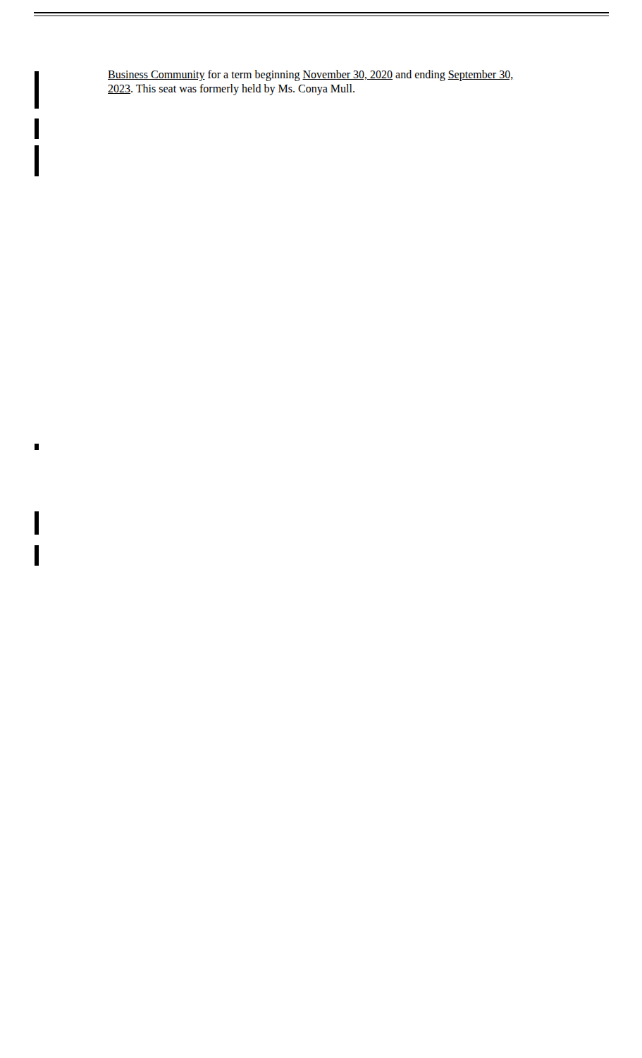Business Community for a term beginning November 30, 2020 and ending September 30, 2023. This seat was formerly held by Ms. Conya Mull.